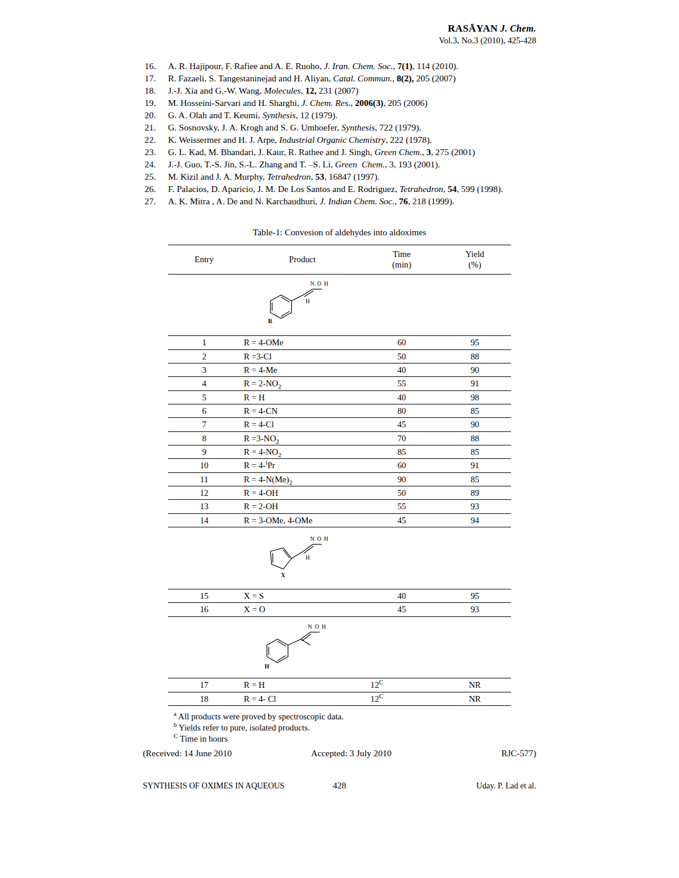RASĀYAN J. Chem.
Vol.3, No.3 (2010), 425-428
16. A. R. Hajipour, F. Rafiee and A. E. Ruoho, J. Iran. Chem. Soc., 7(1), 114 (2010).
17. R. Fazaeli, S. Tangestaninejad and H. Aliyan, Catal. Commun., 8(2), 205 (2007)
18. J.-J. Xia and G.-W. Wang, Molecules, 12, 231 (2007)
19. M. Hosseini-Sarvari and H. Sharghi, J. Chem. Res., 2006(3), 205 (2006)
20. G. A. Olah and T. Keumi, Synthesis, 12 (1979).
21. G. Sosnovsky, J. A. Krogh and S. G. Umhoefer, Synthesis, 722 (1979).
22. K. Weissermer and H. J. Arpe, Industrial Organic Chemistry, 222 (1978).
23. G. L. Kad, M. Bhandari, J. Kaur, R. Rathee and J. Singh, Green Chem., 3, 275 (2001)
24. J.-J. Guo, T.-S. Jin, S.-L. Zhang and T. –S. Li, Green Chem., 3, 193 (2001).
25. M. Kizil and J. A. Murphy, Tetrahedron, 53, 16847 (1997).
26. F. Palacios, D. Aparicio, J. M. De Los Santos and E. Rodriguez, Tetrahedron, 54, 599 (1998).
27. A. K. Mitra , A. De and N. Karchaudhuri, J. Indian Chem. Soc., 76, 218 (1999).
Table-1: Convesion of aldehydes into aldoximes
| Entry | Product | Time (min) | Yield (%) |
| --- | --- | --- | --- |
| | N O H H R | | |
| 1 | R = 4-OMe | 60 | 95 |
| 2 | R =3-Cl | 50 | 88 |
| 3 | R = 4-Me | 40 | 90 |
| 4 | R = 2-NO 2 | 55 | 91 |
| 5 | R = H | 40 | 98 |
| 6 | R = 4-CN | 80 | 85 |
| 7 | R = 4-Cl | 45 | 90 |
| 8 | R =3-NO 2 | 70 | 88 |
| 9 | R = 4-NO 2 | 85 | 85 |
| 10 | R = 4- i Pr | 60 | 91 |
| 11 | R = 4-N(Me) 2 | 90 | 85 |
| 12 | R = 4-OH | 50 | 89 |
| 13 | R = 2-OH | 55 | 93 |
| 14 | R = 3-OMe, 4-OMe | 45 | 94 |
| | N O H H X | | |
| 15 | X = S | 40 | 95 |
| 16 | X = O | 45 | 93 |
| | N O H H | | |
| 17 | R = H | 12 C | NR |
| 18 | R = 4- Cl | 12 C | NR |
a All products were proved by spectroscopic data.
b Yields refer to pure, isolated products.
C Time in hours
(Received: 14 June 2010 Accepted: 3 July 2010 RJC-577)
SYNTHESIS OF OXIMES IN AQUEOUS
428
Uday. P. Lad et al.